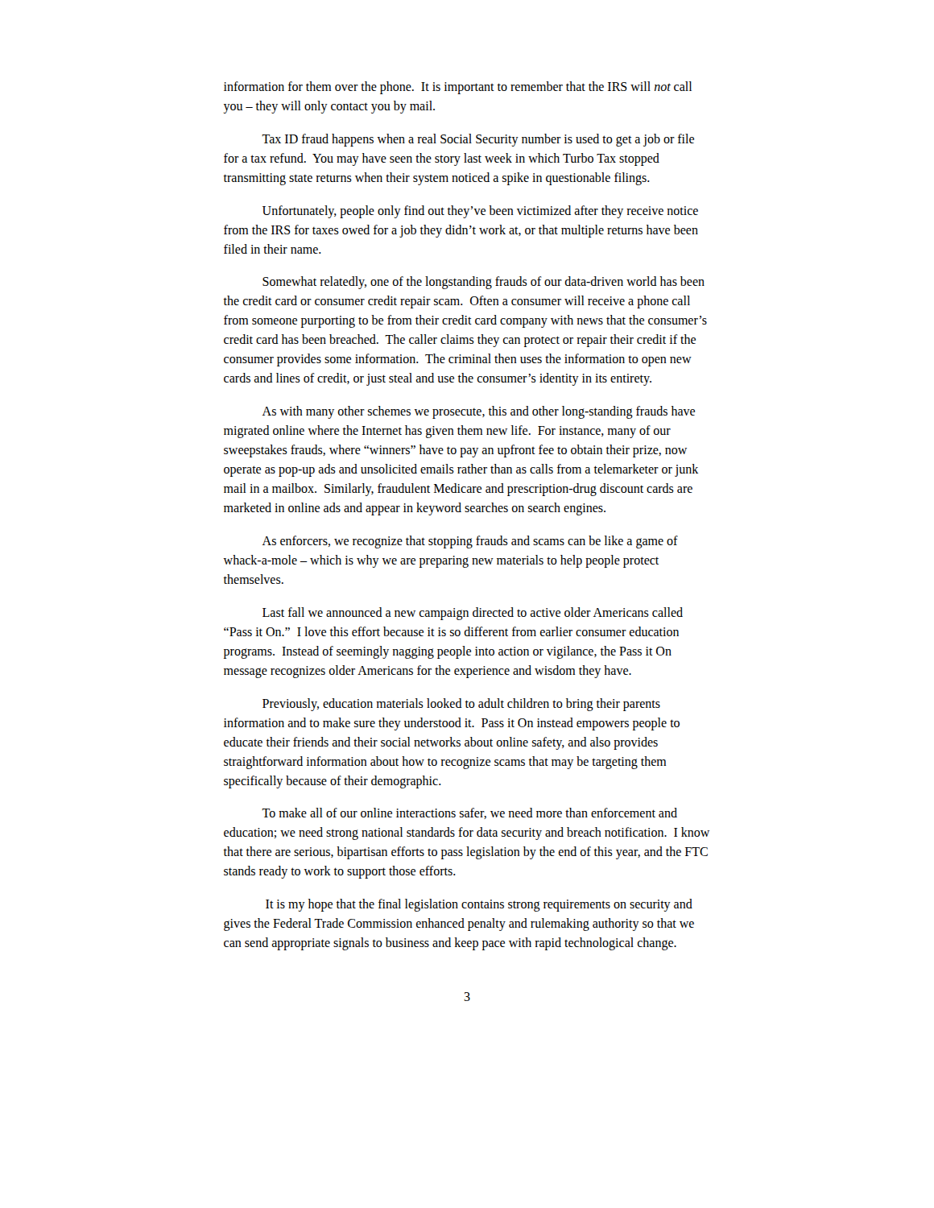information for them over the phone. It is important to remember that the IRS will not call you – they will only contact you by mail.
Tax ID fraud happens when a real Social Security number is used to get a job or file for a tax refund. You may have seen the story last week in which Turbo Tax stopped transmitting state returns when their system noticed a spike in questionable filings.
Unfortunately, people only find out they’ve been victimized after they receive notice from the IRS for taxes owed for a job they didn’t work at, or that multiple returns have been filed in their name.
Somewhat relatedly, one of the longstanding frauds of our data-driven world has been the credit card or consumer credit repair scam. Often a consumer will receive a phone call from someone purporting to be from their credit card company with news that the consumer’s credit card has been breached. The caller claims they can protect or repair their credit if the consumer provides some information. The criminal then uses the information to open new cards and lines of credit, or just steal and use the consumer’s identity in its entirety.
As with many other schemes we prosecute, this and other long-standing frauds have migrated online where the Internet has given them new life. For instance, many of our sweepstakes frauds, where “winners” have to pay an upfront fee to obtain their prize, now operate as pop-up ads and unsolicited emails rather than as calls from a telemarketer or junk mail in a mailbox. Similarly, fraudulent Medicare and prescription-drug discount cards are marketed in online ads and appear in keyword searches on search engines.
As enforcers, we recognize that stopping frauds and scams can be like a game of whack-a-mole – which is why we are preparing new materials to help people protect themselves.
Last fall we announced a new campaign directed to active older Americans called “Pass it On.” I love this effort because it is so different from earlier consumer education programs. Instead of seemingly nagging people into action or vigilance, the Pass it On message recognizes older Americans for the experience and wisdom they have.
Previously, education materials looked to adult children to bring their parents information and to make sure they understood it. Pass it On instead empowers people to educate their friends and their social networks about online safety, and also provides straightforward information about how to recognize scams that may be targeting them specifically because of their demographic.
To make all of our online interactions safer, we need more than enforcement and education; we need strong national standards for data security and breach notification. I know that there are serious, bipartisan efforts to pass legislation by the end of this year, and the FTC stands ready to work to support those efforts.
It is my hope that the final legislation contains strong requirements on security and gives the Federal Trade Commission enhanced penalty and rulemaking authority so that we can send appropriate signals to business and keep pace with rapid technological change.
3